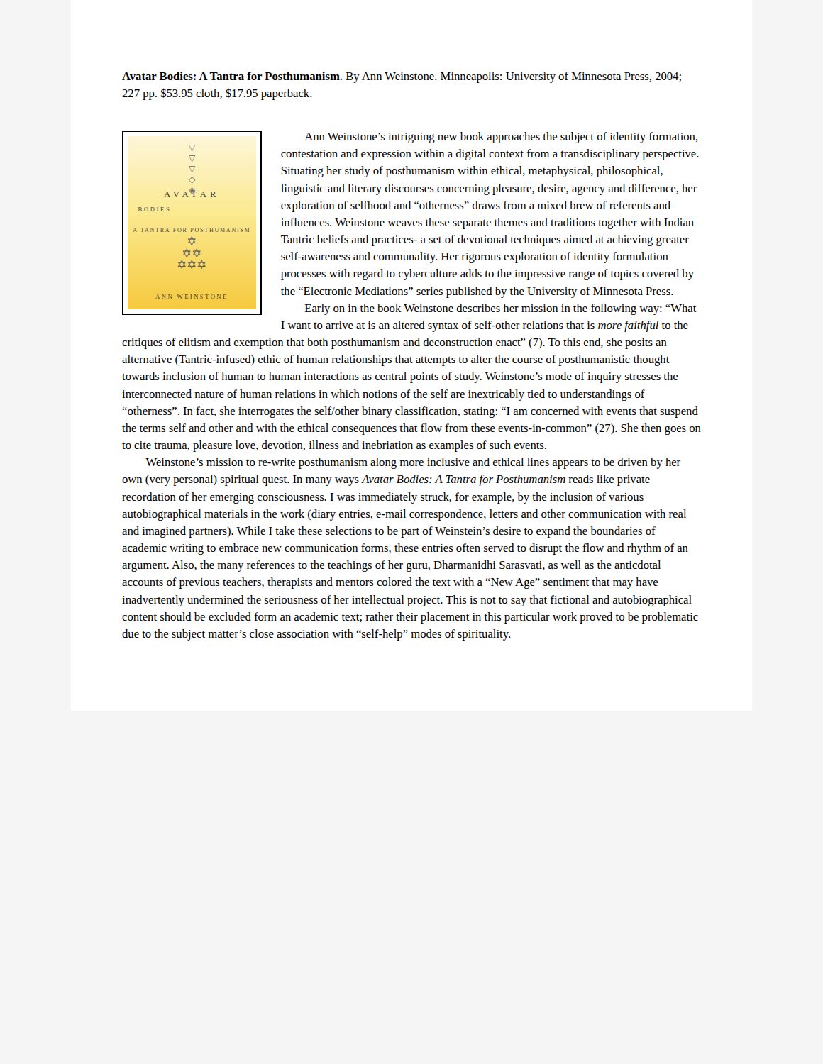Avatar Bodies: A Tantra for Posthumanism. By Ann Weinstone. Minneapolis: University of Minnesota Press, 2004; 227 pp. $53.95 cloth, $17.95 paperback.
▽
▽
▽
◇
◈
AVATAR
BODIES
A TANTRA FOR POSTHUMANISM
✡
✡✡
✡✡✡
ANN WEINSTONE
Ann Weinstone’s intriguing new book approaches the subject of identity formation, contestation and expression within a digital context from a transdisciplinary perspective. Situating her study of posthumanism within ethical, metaphysical, philosophical, linguistic and literary discourses concerning pleasure, desire, agency and difference, her exploration of selfhood and “otherness” draws from a mixed brew of referents and influences. Weinstone weaves these separate themes and traditions together with Indian Tantric beliefs and practices- a set of devotional techniques aimed at achieving greater self-awareness and communality. Her rigorous exploration of identity formulation processes with regard to cyberculture adds to the impressive range of topics covered by the “Electronic Mediations” series published by the University of Minnesota Press.
Early on in the book Weinstone describes her mission in the following way: “What I want to arrive at is an altered syntax of self-other relations that is more faithful to the critiques of elitism and exemption that both posthumanism and deconstruction enact” (7). To this end, she posits an alternative (Tantric-infused) ethic of human relationships that attempts to alter the course of posthumanistic thought towards inclusion of human to human interactions as central points of study. Weinstone’s mode of inquiry stresses the interconnected nature of human relations in which notions of the self are inextricably tied to understandings of “otherness”. In fact, she interrogates the self/other binary classification, stating: “I am concerned with events that suspend the terms self and other and with the ethical consequences that flow from these events-in-common” (27). She then goes on to cite trauma, pleasure love, devotion, illness and inebriation as examples of such events.
Weinstone’s mission to re-write posthumanism along more inclusive and ethical lines appears to be driven by her own (very personal) spiritual quest. In many ways Avatar Bodies: A Tantra for Posthumanism reads like private recordation of her emerging consciousness. I was immediately struck, for example, by the inclusion of various autobiographical materials in the work (diary entries, e-mail correspondence, letters and other communication with real and imagined partners). While I take these selections to be part of Weinstein’s desire to expand the boundaries of academic writing to embrace new communication forms, these entries often served to disrupt the flow and rhythm of an argument. Also, the many references to the teachings of her guru, Dharmanidhi Sarasvati, as well as the anticdotal accounts of previous teachers, therapists and mentors colored the text with a “New Age” sentiment that may have inadvertently undermined the seriousness of her intellectual project. This is not to say that fictional and autobiographical content should be excluded form an academic text; rather their placement in this particular work proved to be problematic due to the subject matter’s close association with “self-help” modes of spirituality.